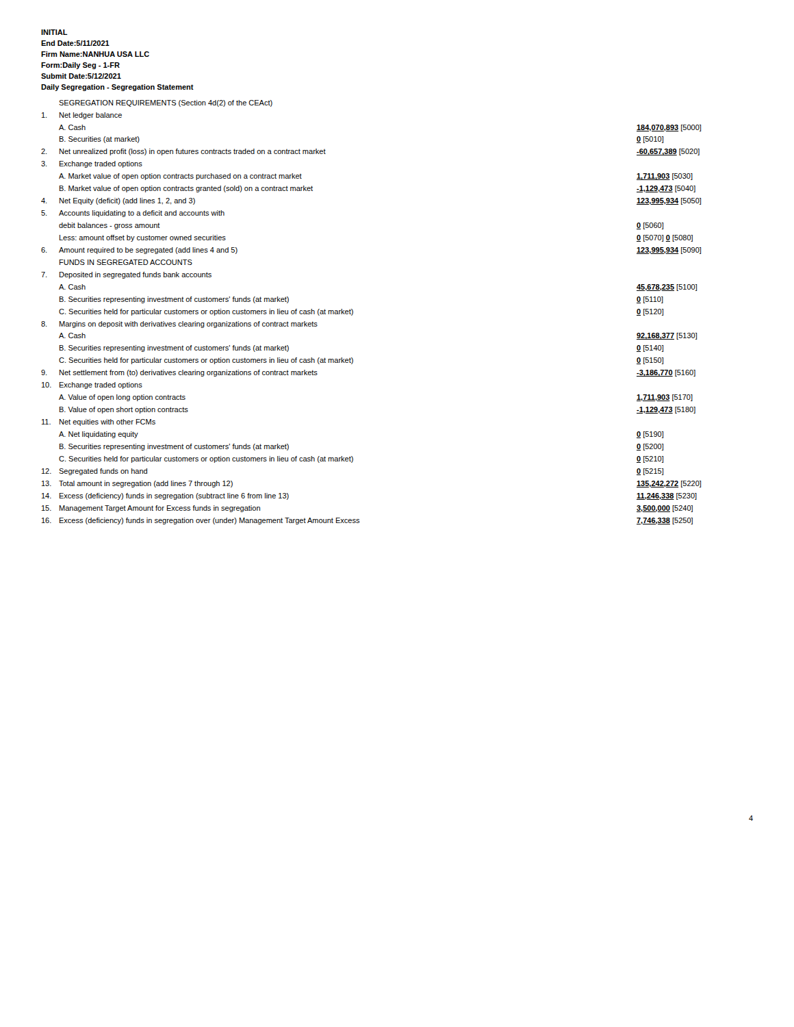INITIAL
End Date:5/11/2021
Firm Name:NANHUA USA LLC
Form:Daily Seg - 1-FR
Submit Date:5/12/2021
Daily Segregation - Segregation Statement
| | SEGREGATION REQUIREMENTS (Section 4d(2) of the CEAct) | |
| 1. | Net ledger balance | |
| | A. Cash | 184,070,893 [5000] |
| | B. Securities (at market) | 0 [5010] |
| 2. | Net unrealized profit (loss) in open futures contracts traded on a contract market | -60,657,389 [5020] |
| 3. | Exchange traded options | |
| | A. Market value of open option contracts purchased on a contract market | 1,711,903 [5030] |
| | B. Market value of open option contracts granted (sold) on a contract market | -1,129,473 [5040] |
| 4. | Net Equity (deficit) (add lines 1, 2, and 3) | 123,995,934 [5050] |
| 5. | Accounts liquidating to a deficit and accounts with | |
| | debit balances - gross amount | 0 [5060] |
| | Less: amount offset by customer owned securities | 0 [5070] 0 [5080] |
| 6. | Amount required to be segregated (add lines 4 and 5) | 123,995,934 [5090] |
| | FUNDS IN SEGREGATED ACCOUNTS | |
| 7. | Deposited in segregated funds bank accounts | |
| | A. Cash | 45,678,235 [5100] |
| | B. Securities representing investment of customers' funds (at market) | 0 [5110] |
| | C. Securities held for particular customers or option customers in lieu of cash (at market) | 0 [5120] |
| 8. | Margins on deposit with derivatives clearing organizations of contract markets | |
| | A. Cash | 92,168,377 [5130] |
| | B. Securities representing investment of customers' funds (at market) | 0 [5140] |
| | C. Securities held for particular customers or option customers in lieu of cash (at market) | 0 [5150] |
| 9. | Net settlement from (to) derivatives clearing organizations of contract markets | -3,186,770 [5160] |
| 10. | Exchange traded options | |
| | A. Value of open long option contracts | 1,711,903 [5170] |
| | B. Value of open short option contracts | -1,129,473 [5180] |
| 11. | Net equities with other FCMs | |
| | A. Net liquidating equity | 0 [5190] |
| | B. Securities representing investment of customers' funds (at market) | 0 [5200] |
| | C. Securities held for particular customers or option customers in lieu of cash (at market) | 0 [5210] |
| 12. | Segregated funds on hand | 0 [5215] |
| 13. | Total amount in segregation (add lines 7 through 12) | 135,242,272 [5220] |
| 14. | Excess (deficiency) funds in segregation (subtract line 6 from line 13) | 11,246,338 [5230] |
| 15. | Management Target Amount for Excess funds in segregation | 3,500,000 [5240] |
| 16. | Excess (deficiency) funds in segregation over (under) Management Target Amount Excess | 7,746,338 [5250] |
4